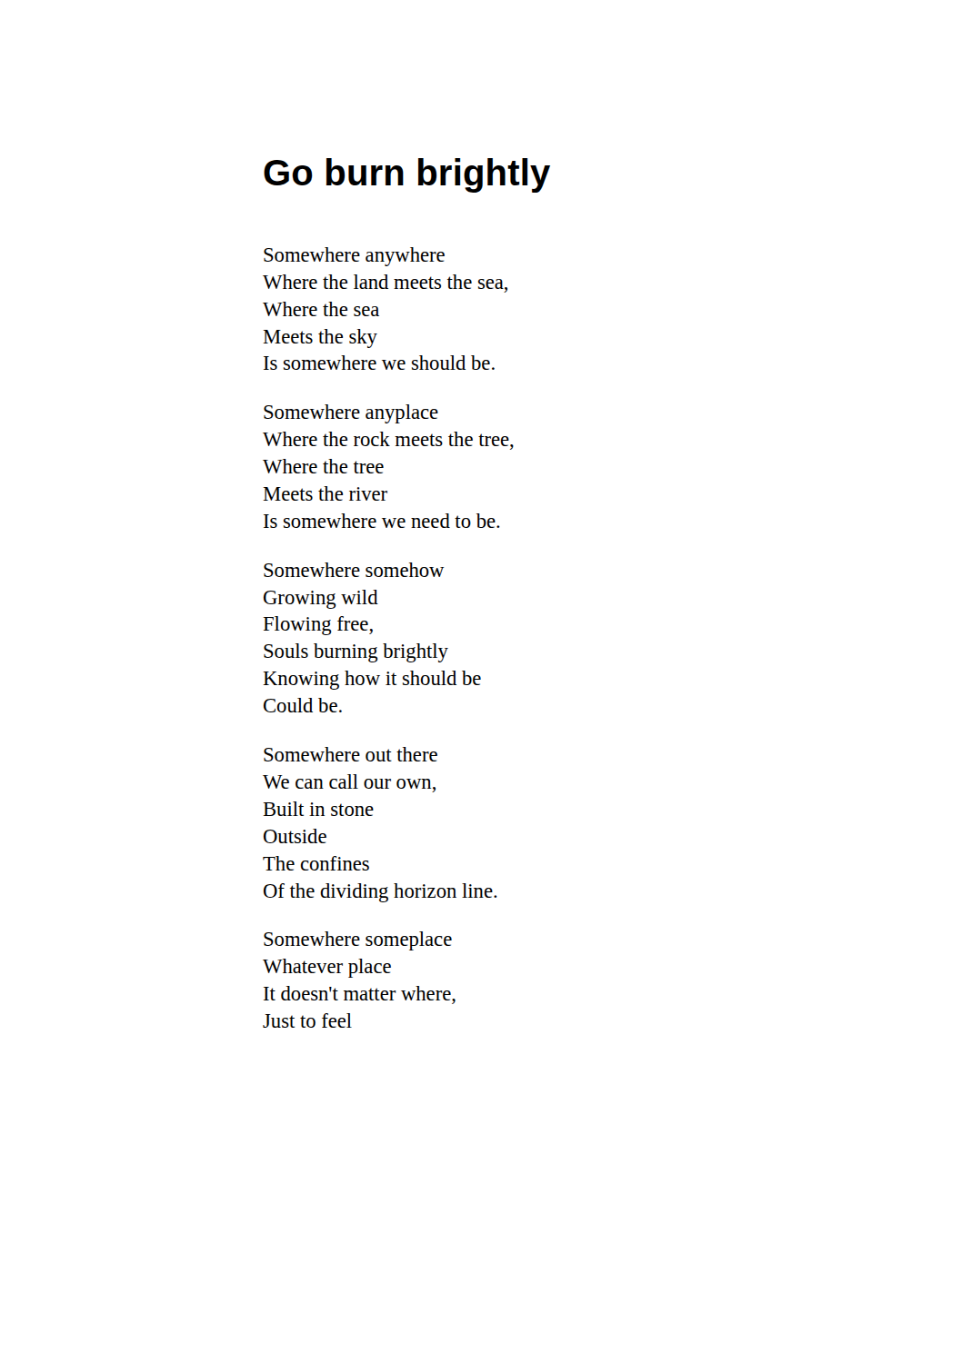Go burn brightly
Somewhere anywhere
Where the land meets the sea,
Where the sea
Meets the sky
Is somewhere we should be.
Somewhere anyplace
Where the rock meets the tree,
Where the tree
Meets the river
Is somewhere we need to be.
Somewhere somehow
Growing wild
Flowing free,
Souls burning brightly
Knowing how it should be
Could be.
Somewhere out there
We can call our own,
Built in stone
Outside
The confines
Of the dividing horizon line.
Somewhere someplace
Whatever place
It doesn't matter where,
Just to feel